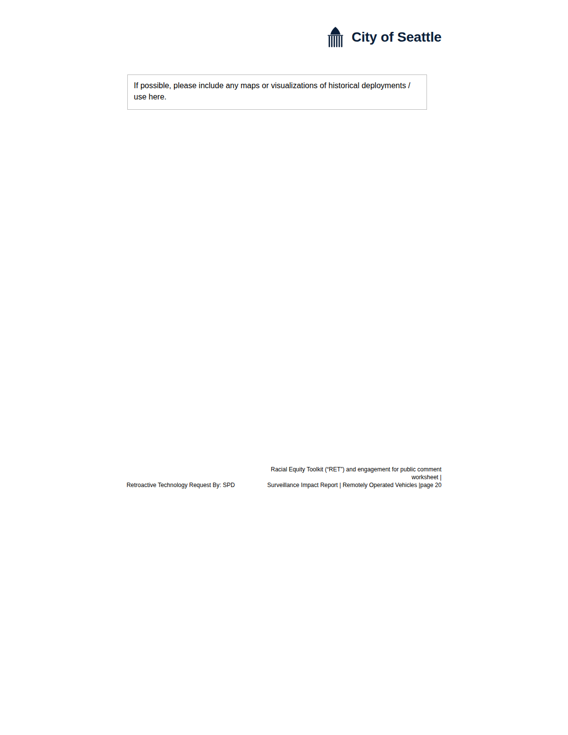City of Seattle
If possible, please include any maps or visualizations of historical deployments / use here.
Retroactive Technology Request By: SPD
Racial Equity Toolkit (“RET”) and engagement for public comment worksheet |
Surveillance Impact Report | Remotely Operated Vehicles |page 20